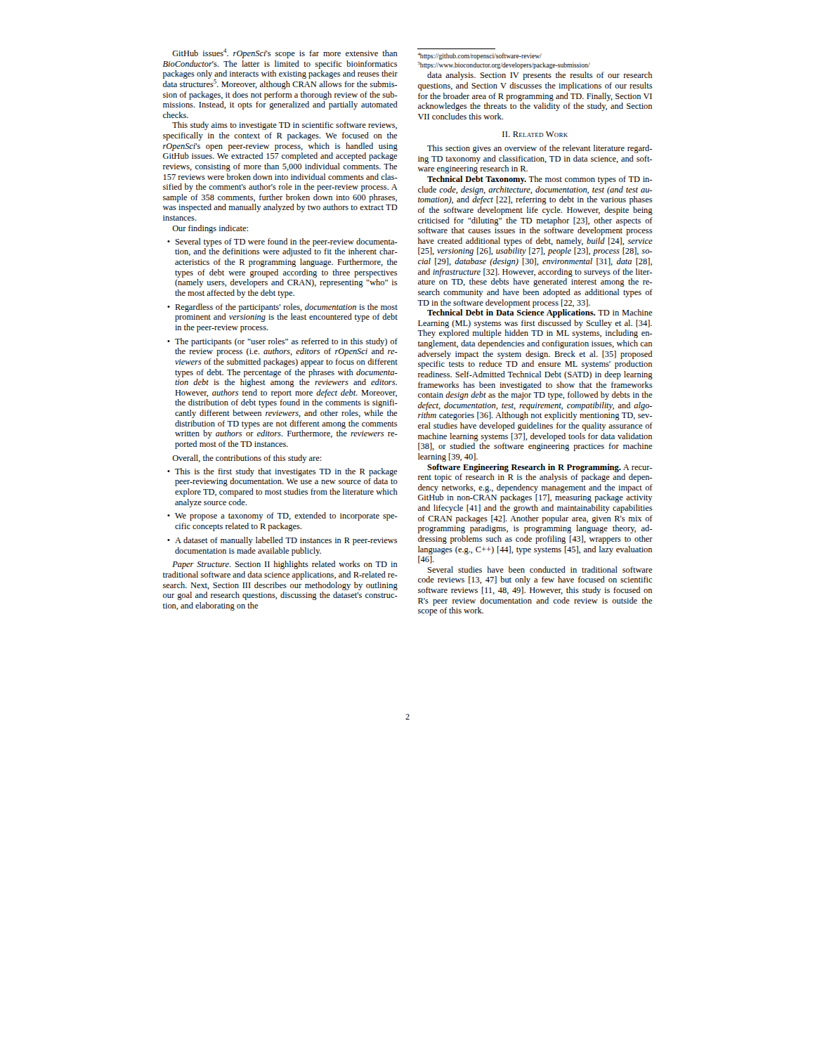GitHub issues4. rOpenSci's scope is far more extensive than BioConductor's. The latter is limited to specific bioinformatics packages only and interacts with existing packages and reuses their data structures5. Moreover, although CRAN allows for the submission of packages, it does not perform a thorough review of the submissions. Instead, it opts for generalized and partially automated checks.
This study aims to investigate TD in scientific software reviews, specifically in the context of R packages. We focused on the rOpenSci's open peer-review process, which is handled using GitHub issues. We extracted 157 completed and accepted package reviews, consisting of more than 5,000 individual comments. The 157 reviews were broken down into individual comments and classified by the comment's author's role in the peer-review process. A sample of 358 comments, further broken down into 600 phrases, was inspected and manually analyzed by two authors to extract TD instances.
Our findings indicate:
Several types of TD were found in the peer-review documentation, and the definitions were adjusted to fit the inherent characteristics of the R programming language. Furthermore, the types of debt were grouped according to three perspectives (namely users, developers and CRAN), representing "who" is the most affected by the debt type.
Regardless of the participants' roles, documentation is the most prominent and versioning is the least encountered type of debt in the peer-review process.
The participants (or "user roles" as referred to in this study) of the review process (i.e. authors, editors of rOpenSci and reviewers of the submitted packages) appear to focus on different types of debt. The percentage of the phrases with documentation debt is the highest among the reviewers and editors. However, authors tend to report more defect debt. Moreover, the distribution of debt types found in the comments is significantly different between reviewers, and other roles, while the distribution of TD types are not different among the comments written by authors or editors. Furthermore, the reviewers reported most of the TD instances.
Overall, the contributions of this study are:
This is the first study that investigates TD in the R package peer-reviewing documentation. We use a new source of data to explore TD, compared to most studies from the literature which analyze source code.
We propose a taxonomy of TD, extended to incorporate specific concepts related to R packages.
A dataset of manually labelled TD instances in R peer-reviews documentation is made available publicly.
Paper Structure. Section II highlights related works on TD in traditional software and data science applications, and R-related research. Next, Section III describes our methodology by outlining our goal and research questions, discussing the dataset's construction, and elaborating on the
4https://github.com/ropensci/software-review/
5https://www.bioconductor.org/developers/package-submission/
data analysis. Section IV presents the results of our research questions, and Section V discusses the implications of our results for the broader area of R programming and TD. Finally, Section VI acknowledges the threats to the validity of the study, and Section VII concludes this work.
II. Related Work
This section gives an overview of the relevant literature regarding TD taxonomy and classification, TD in data science, and software engineering research in R.
Technical Debt Taxonomy. The most common types of TD include code, design, architecture, documentation, test (and test automation), and defect [22], referring to debt in the various phases of the software development life cycle. However, despite being criticised for "diluting" the TD metaphor [23], other aspects of software that causes issues in the software development process have created additional types of debt, namely, build [24], service [25], versioning [26], usability [27], people [23], process [28], social [29], database (design) [30], environmental [31], data [28], and infrastructure [32]. However, according to surveys of the literature on TD, these debts have generated interest among the research community and have been adopted as additional types of TD in the software development process [22, 33].
Technical Debt in Data Science Applications. TD in Machine Learning (ML) systems was first discussed by Sculley et al. [34]. They explored multiple hidden TD in ML systems, including entanglement, data dependencies and configuration issues, which can adversely impact the system design. Breck et al. [35] proposed specific tests to reduce TD and ensure ML systems' production readiness. Self-Admitted Technical Debt (SATD) in deep learning frameworks has been investigated to show that the frameworks contain design debt as the major TD type, followed by debts in the defect, documentation, test, requirement, compatibility, and algorithm categories [36]. Although not explicitly mentioning TD, several studies have developed guidelines for the quality assurance of machine learning systems [37], developed tools for data validation [38], or studied the software engineering practices for machine learning [39, 40].
Software Engineering Research in R Programming. A recurrent topic of research in R is the analysis of package and dependency networks, e.g., dependency management and the impact of GitHub in non-CRAN packages [17], measuring package activity and lifecycle [41] and the growth and maintainability capabilities of CRAN packages [42]. Another popular area, given R's mix of programming paradigms, is programming language theory, addressing problems such as code profiling [43], wrappers to other languages (e.g., C++) [44], type systems [45], and lazy evaluation [46].
Several studies have been conducted in traditional software code reviews [13, 47] but only a few have focused on scientific software reviews [11, 48, 49]. However, this study is focused on R's peer review documentation and code review is outside the scope of this work.
2